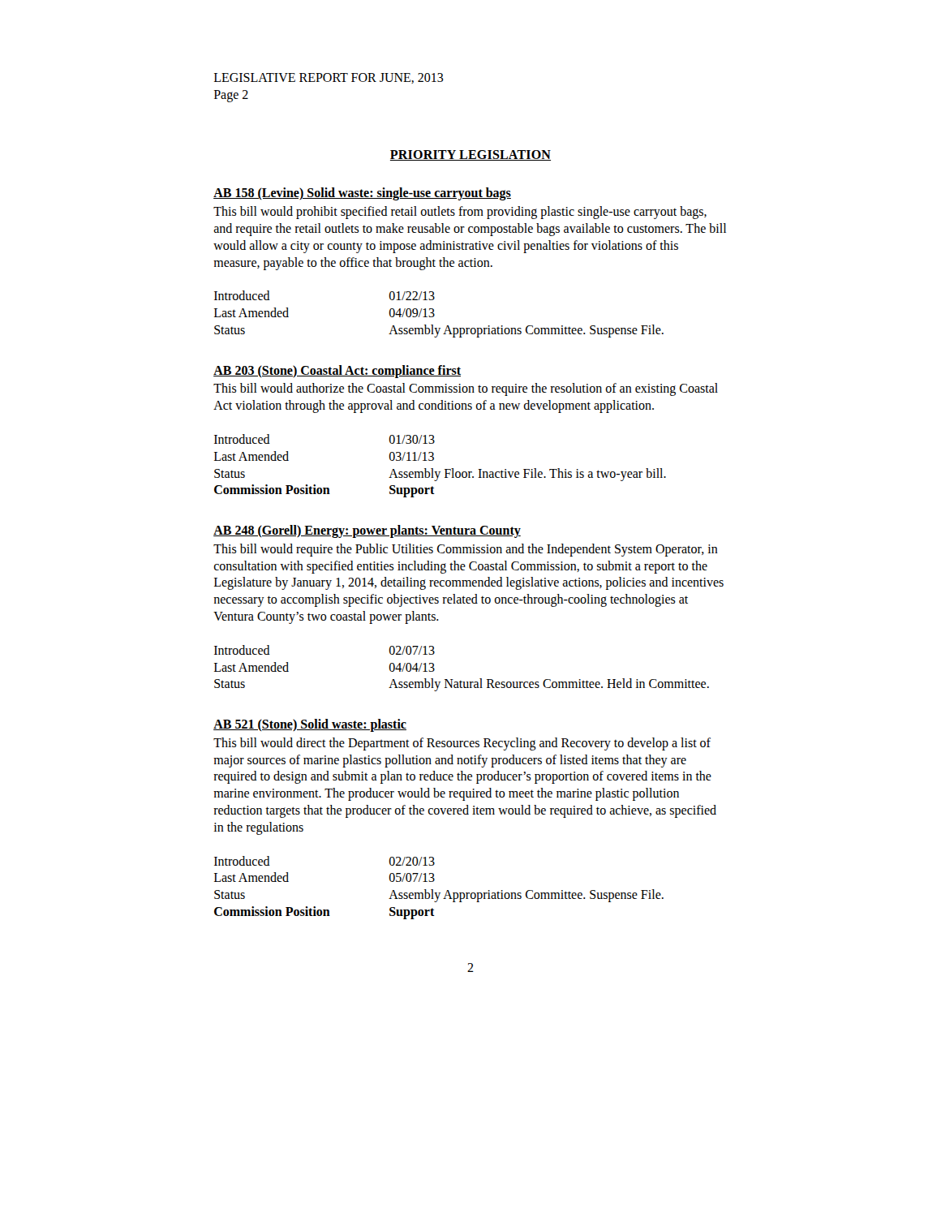LEGISLATIVE REPORT FOR JUNE, 2013
Page 2
PRIORITY LEGISLATION
AB 158 (Levine) Solid waste: single-use carryout bags
This bill would prohibit specified retail outlets from providing plastic single-use carryout bags, and require the retail outlets to make reusable or compostable bags available to customers. The bill would allow a city or county to impose administrative civil penalties for violations of this measure, payable to the office that brought the action.
| Introduced | 01/22/13 |
| Last Amended | 04/09/13 |
| Status | Assembly Appropriations Committee. Suspense File. |
AB 203 (Stone) Coastal Act: compliance first
This bill would authorize the Coastal Commission to require the resolution of an existing Coastal Act violation through the approval and conditions of a new development application.
| Introduced | 01/30/13 |
| Last Amended | 03/11/13 |
| Status | Assembly Floor. Inactive File. This is a two-year bill. |
| Commission Position | Support |
AB 248 (Gorell) Energy: power plants: Ventura County
This bill would require the Public Utilities Commission and the Independent System Operator, in consultation with specified entities including the Coastal Commission, to submit a report to the Legislature by January 1, 2014, detailing recommended legislative actions, policies and incentives necessary to accomplish specific objectives related to once-through-cooling technologies at Ventura County’s two coastal power plants.
| Introduced | 02/07/13 |
| Last Amended | 04/04/13 |
| Status | Assembly Natural Resources Committee. Held in Committee. |
AB 521 (Stone) Solid waste: plastic
This bill would direct the Department of Resources Recycling and Recovery to develop a list of major sources of marine plastics pollution and notify producers of listed items that they are required to design and submit a plan to reduce the producer’s proportion of covered items in the marine environment. The producer would be required to meet the marine plastic pollution reduction targets that the producer of the covered item would be required to achieve, as specified in the regulations
| Introduced | 02/20/13 |
| Last Amended | 05/07/13 |
| Status | Assembly Appropriations Committee. Suspense File. |
| Commission Position | Support |
2